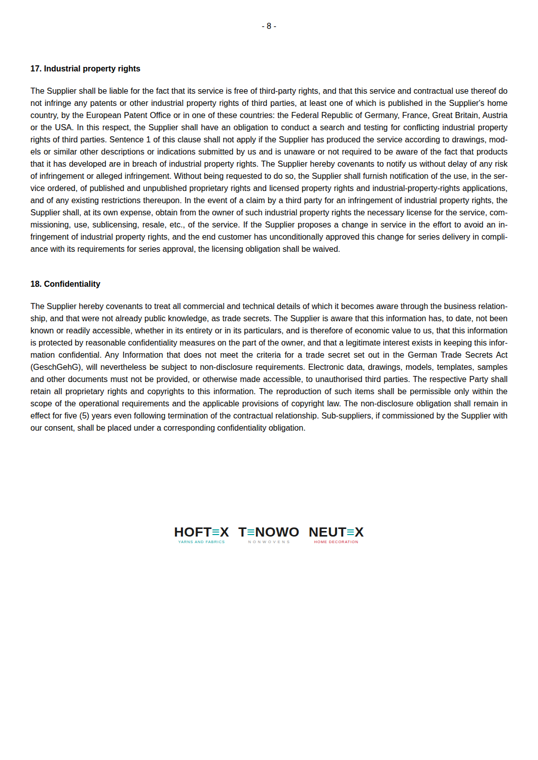- 8 -
17. Industrial property rights
The Supplier shall be liable for the fact that its service is free of third-party rights, and that this service and contractual use thereof do not infringe any patents or other industrial property rights of third parties, at least one of which is published in the Supplier's home country, by the European Patent Office or in one of these countries: the Federal Republic of Germany, France, Great Britain, Austria or the USA. In this respect, the Supplier shall have an obligation to conduct a search and testing for conflicting industrial property rights of third parties. Sentence 1 of this clause shall not apply if the Supplier has produced the service according to drawings, models or similar other descriptions or indications submitted by us and is unaware or not required to be aware of the fact that products that it has developed are in breach of industrial property rights. The Supplier hereby covenants to notify us without delay of any risk of infringement or alleged infringement. Without being requested to do so, the Supplier shall furnish notification of the use, in the service ordered, of published and unpublished proprietary rights and licensed property rights and industrial-property-rights applications, and of any existing restrictions thereupon. In the event of a claim by a third party for an infringement of industrial property rights, the Supplier shall, at its own expense, obtain from the owner of such industrial property rights the necessary license for the service, commissioning, use, sublicensing, resale, etc., of the service. If the Supplier proposes a change in service in the effort to avoid an infringement of industrial property rights, and the end customer has unconditionally approved this change for series delivery in compliance with its requirements for series approval, the licensing obligation shall be waived.
18. Confidentiality
The Supplier hereby covenants to treat all commercial and technical details of which it becomes aware through the business relationship, and that were not already public knowledge, as trade secrets. The Supplier is aware that this information has, to date, not been known or readily accessible, whether in its entirety or in its particulars, and is therefore of economic value to us, that this information is protected by reasonable confidentiality measures on the part of the owner, and that a legitimate interest exists in keeping this information confidential. Any Information that does not meet the criteria for a trade secret set out in the German Trade Secrets Act (GeschGehG), will nevertheless be subject to non-disclosure requirements. Electronic data, drawings, models, templates, samples and other documents must not be provided, or otherwise made accessible, to unauthorised third parties. The respective Party shall retain all proprietary rights and copyrights to this information. The reproduction of such items shall be permissible only within the scope of the operational requirements and the applicable provisions of copyright law. The non-disclosure obligation shall remain in effect for five (5) years even following termination of the contractual relationship. Sub-suppliers, if commissioned by the Supplier with our consent, shall be placed under a corresponding confidentiality obligation.
HOFT≡X
YARNS AND FABRICS
T≡NOWO
N O N W O V E N S
NEUT≡X
HOME DECORATION